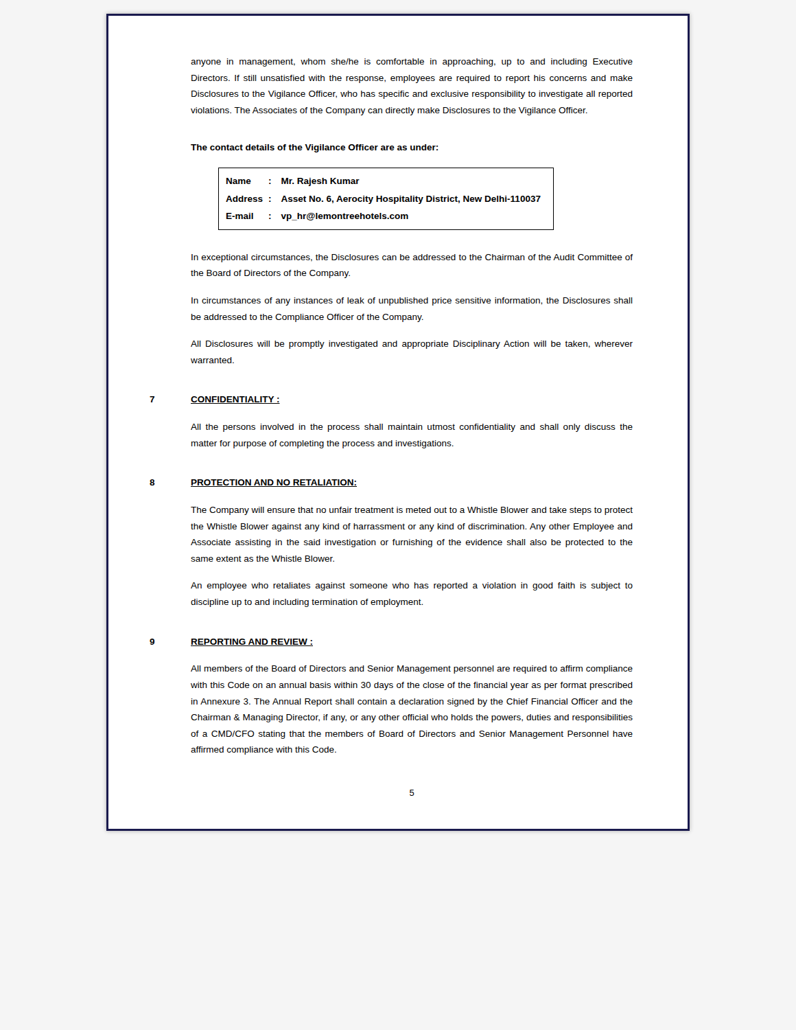anyone in management, whom she/he is comfortable in approaching, up to and including Executive Directors. If still unsatisfied with the response, employees are required to report his concerns and make Disclosures to the Vigilance Officer, who has specific and exclusive responsibility to investigate all reported violations. The Associates of the Company can directly make Disclosures to the Vigilance Officer.
The contact details of the Vigilance Officer are as under:
| Name | : | Mr. Rajesh Kumar |
| Address | : | Asset No. 6, Aerocity Hospitality District, New Delhi-110037 |
| E-mail | : | vp_hr@lemontreehotels.com |
In exceptional circumstances, the Disclosures can be addressed to the Chairman of the Audit Committee of the Board of Directors of the Company.
In circumstances of any instances of leak of unpublished price sensitive information, the Disclosures shall be addressed to the Compliance Officer of the Company.
All Disclosures will be promptly investigated and appropriate Disciplinary Action will be taken, wherever warranted.
7
CONFIDENTIALITY :
All the persons involved in the process shall maintain utmost confidentiality and shall only discuss the matter for purpose of completing the process and investigations.
8
PROTECTION AND NO RETALIATION:
The Company will ensure that no unfair treatment is meted out to a Whistle Blower and take steps to protect the Whistle Blower against any kind of harrassment or any kind of discrimination. Any other Employee and Associate assisting in the said investigation or furnishing of the evidence shall also be protected to the same extent as the Whistle Blower.
An employee who retaliates against someone who has reported a violation in good faith is subject to discipline up to and including termination of employment.
9
REPORTING AND REVIEW :
All members of the Board of Directors and Senior Management personnel are required to affirm compliance with this Code on an annual basis within 30 days of the close of the financial year as per format prescribed in Annexure 3. The Annual Report shall contain a declaration signed by the Chief Financial Officer and the Chairman & Managing Director, if any, or any other official who holds the powers, duties and responsibilities of a CMD/CFO stating that the members of Board of Directors and Senior Management Personnel have affirmed compliance with this Code.
5